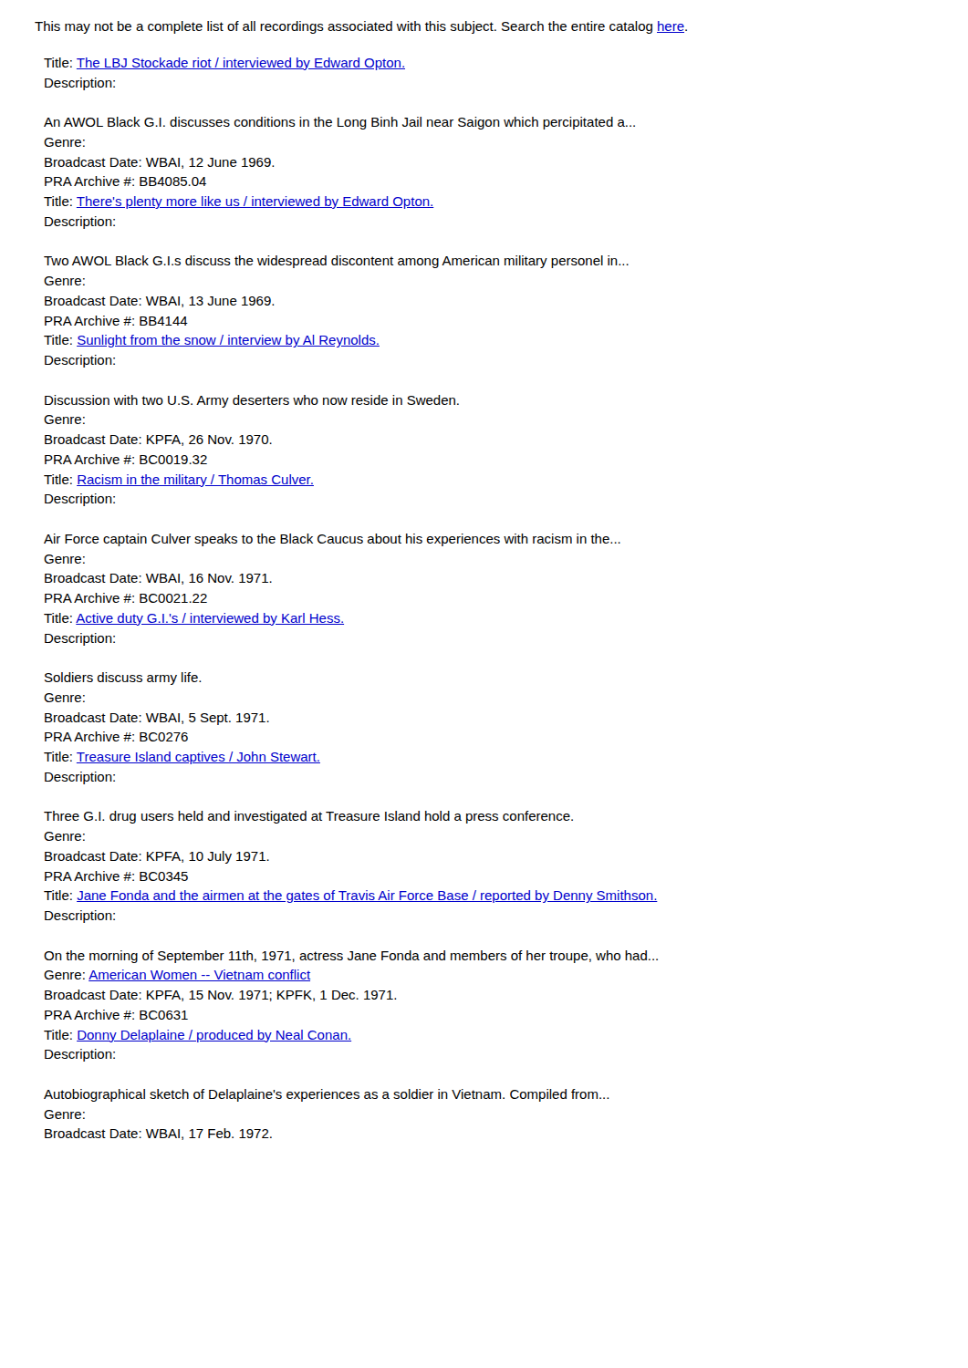This may not be a complete list of all recordings associated with this subject. Search the entire catalog here.
Title: The LBJ Stockade riot / interviewed by Edward Opton.
Description:
An AWOL Black G.I. discusses conditions in the Long Binh Jail near Saigon which percipitated a...
Genre:
Broadcast Date: WBAI, 12 June 1969.
PRA Archive #: BB4085.04
Title: There's plenty more like us / interviewed by Edward Opton.
Description:
Two AWOL Black G.I.s discuss the widespread discontent among American military personel in...
Genre:
Broadcast Date: WBAI, 13 June 1969.
PRA Archive #: BB4144
Title: Sunlight from the snow / interview by Al Reynolds.
Description:
Discussion with two U.S. Army deserters who now reside in Sweden.
Genre:
Broadcast Date: KPFA, 26 Nov. 1970.
PRA Archive #: BC0019.32
Title: Racism in the military / Thomas Culver.
Description:
Air Force captain Culver speaks to the Black Caucus about his experiences with racism in the...
Genre:
Broadcast Date: WBAI, 16 Nov. 1971.
PRA Archive #: BC0021.22
Title: Active duty G.I.'s / interviewed by Karl Hess.
Description:
Soldiers discuss army life.
Genre:
Broadcast Date: WBAI, 5 Sept. 1971.
PRA Archive #: BC0276
Title: Treasure Island captives / John Stewart.
Description:
Three G.I. drug users held and investigated at Treasure Island hold a press conference.
Genre:
Broadcast Date: KPFA, 10 July 1971.
PRA Archive #: BC0345
Title: Jane Fonda and the airmen at the gates of Travis Air Force Base / reported by Denny Smithson.
Description:
On the morning of September 11th, 1971, actress Jane Fonda and members of her troupe, who had...
Genre: American Women -- Vietnam conflict
Broadcast Date: KPFA, 15 Nov. 1971; KPFK, 1 Dec. 1971.
PRA Archive #: BC0631
Title: Donny Delaplaine / produced by Neal Conan.
Description:
Autobiographical sketch of Delaplaine's experiences as a soldier in Vietnam. Compiled from...
Genre:
Broadcast Date: WBAI, 17 Feb. 1972.